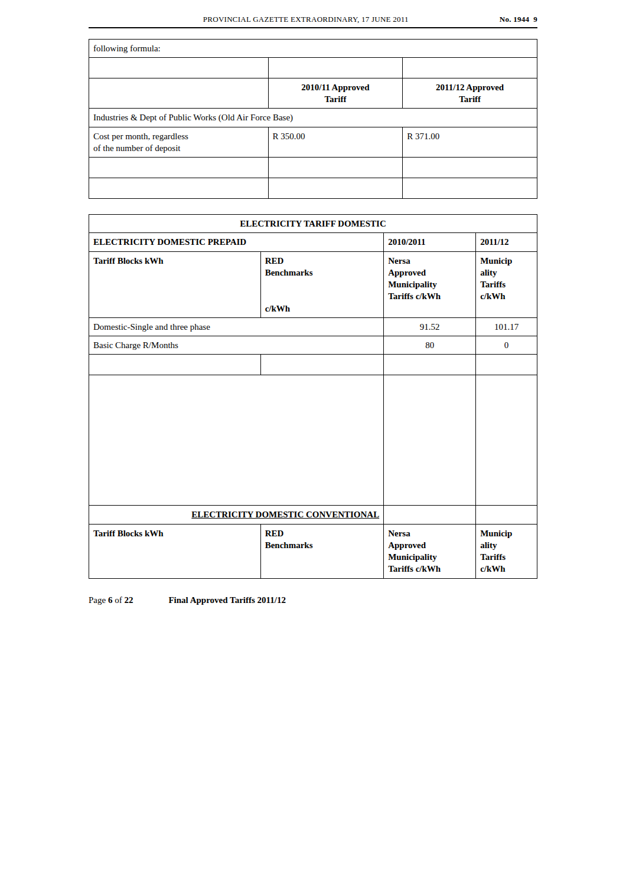Provincial Gazette Extraordinary, 17 June 2011 No. 1944 9
| following formula: |
| | 2010/11 Approved Tariff | 2011/12 Approved Tariff |
| Industries & Dept of Public Works (Old Air Force Base) |
| Cost per month, regardless of the number of deposit | R 350.00 | R 371.00 |
| ELECTRICITY TARIFF DOMESTIC |
| ELECTRICITY DOMESTIC PREPAID | 2010/2011 | 2011/12 |
| Tariff Blocks kWh | RED Benchmarks c/kWh | Nersa Approved Municipality Tariffs c/kWh | Municip ality Tariffs c/kWh |
| Domestic-Single and three phase | 91.52 | 101.17 |
| Basic Charge R/Months | 80 | 0 |
| ELECTRICITY DOMESTIC CONVENTIONAL | | |
| Tariff Blocks kWh | RED Benchmarks | Nersa Approved Municipality Tariffs c/kWh | Municip ality Tariffs c/kWh |
Page 6 of 22 Final Approved Tariffs 2011/12